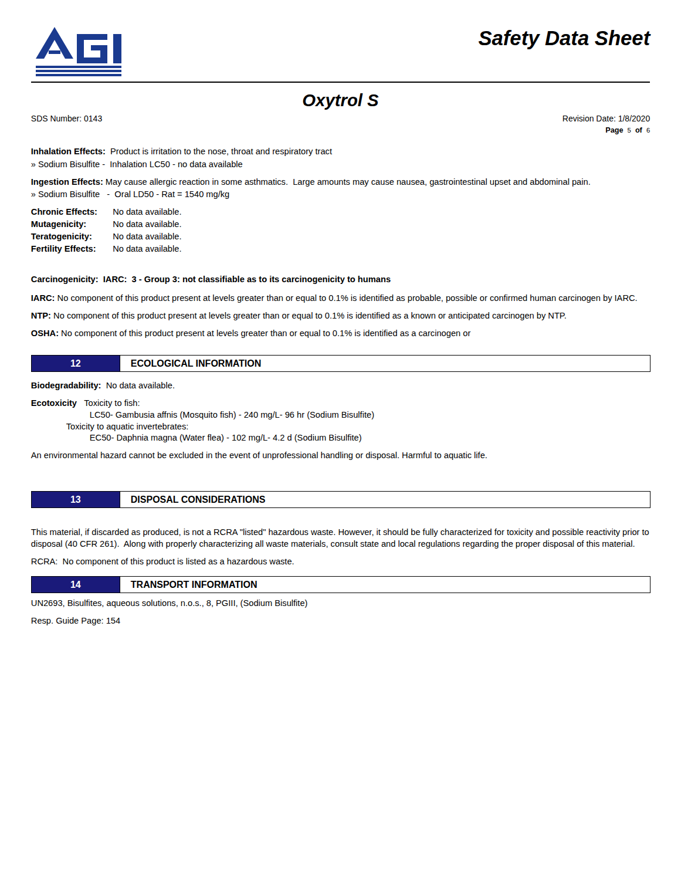Safety Data Sheet
Oxytrol S
| SDS Number: 0143 | Revision Date: 1/8/2020 |
Page 5 of 6
Inhalation Effects: Product is irritation to the nose, throat and respiratory tract
» Sodium Bisulfite - Inhalation LC50 - no data available
Ingestion Effects: May cause allergic reaction in some asthmatics. Large amounts may cause nausea, gastrointestinal upset and abdominal pain.
» Sodium Bisulfite - Oral LD50 - Rat = 1540 mg/kg
| Chronic Effects: | No data available. |
| Mutagenicity: | No data available. |
| Teratogenicity: | No data available. |
| Fertility Effects: | No data available. |
Carcinogenicity: IARC: 3 - Group 3: not classifiable as to its carcinogenicity to humans
IARC: No component of this product present at levels greater than or equal to 0.1% is identified as probable, possible or confirmed human carcinogen by IARC.
NTP: No component of this product present at levels greater than or equal to 0.1% is identified as a known or anticipated carcinogen by NTP.
OSHA: No component of this product present at levels greater than or equal to 0.1% is identified as a carcinogen or
12
ECOLOGICAL INFORMATION
Biodegradability: No data available.
Ecotoxicity Toxicity to fish:
LC50- Gambusia affnis (Mosquito fish) - 240 mg/L- 96 hr (Sodium Bisulfite)
Toxicity to aquatic invertebrates:
EC50- Daphnia magna (Water flea) - 102 mg/L- 4.2 d (Sodium Bisulfite)
An environmental hazard cannot be excluded in the event of unprofessional handling or disposal. Harmful to aquatic life.
13
DISPOSAL CONSIDERATIONS
This material, if discarded as produced, is not a RCRA "listed" hazardous waste. However, it should be fully characterized for toxicity and possible reactivity prior to disposal (40 CFR 261). Along with properly characterizing all waste materials, consult state and local regulations regarding the proper disposal of this material.
RCRA: No component of this product is listed as a hazardous waste.
14
TRANSPORT INFORMATION
UN2693, Bisulfites, aqueous solutions, n.o.s., 8, PGIII, (Sodium Bisulfite)
Resp. Guide Page: 154